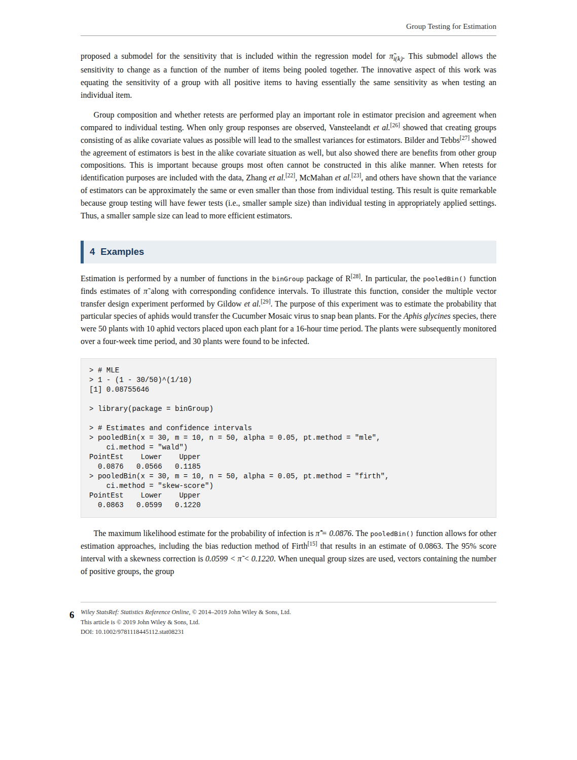Group Testing for Estimation
proposed a submodel for the sensitivity that is included within the regression model for π̃i(k). This submodel allows the sensitivity to change as a function of the number of items being pooled together. The innovative aspect of this work was equating the sensitivity of a group with all positive items to having essentially the same sensitivity as when testing an individual item.
Group composition and whether retests are performed play an important role in estimator precision and agreement when compared to individual testing. When only group responses are observed, Vansteelandt et al.[26] showed that creating groups consisting of as alike covariate values as possible will lead to the smallest variances for estimators. Bilder and Tebbs[27] showed the agreement of estimators is best in the alike covariate situation as well, but also showed there are benefits from other group compositions. This is important because groups most often cannot be constructed in this alike manner. When retests for identification purposes are included with the data, Zhang et al.[22], McMahan et al.[23], and others have shown that the variance of estimators can be approximately the same or even smaller than those from individual testing. This result is quite remarkable because group testing will have fewer tests (i.e., smaller sample size) than individual testing in appropriately applied settings. Thus, a smaller sample size can lead to more efficient estimators.
4 Examples
Estimation is performed by a number of functions in the binGroup package of R[28]. In particular, the pooledBin() function finds estimates of π̃ along with corresponding confidence intervals. To illustrate this function, consider the multiple vector transfer design experiment performed by Gildow et al.[29]. The purpose of this experiment was to estimate the probability that particular species of aphids would transfer the Cucumber Mosaic virus to snap bean plants. For the Aphis glycines species, there were 50 plants with 10 aphid vectors placed upon each plant for a 16-hour time period. The plants were subsequently monitored over a four-week time period, and 30 plants were found to be infected.
> # MLE > 1 - (1 - 30/50)^(1/10) [1] 0.08755646 > library(package = binGroup) > # Estimates and confidence intervals > pooledBin(x = 30, m = 10, n = 50, alpha = 0.05, pt.method = "mle", ci.method = "wald") PointEst Lower Upper 0.0876 0.0566 0.1185 > pooledBin(x = 30, m = 10, n = 50, alpha = 0.05, pt.method = "firth", ci.method = "skew-score") PointEst Lower Upper 0.0863 0.0599 0.1220
The maximum likelihood estimate for the probability of infection is π̂̃ = 0.0876. The pooledBin() function allows for other estimation approaches, including the bias reduction method of Firth[15] that results in an estimate of 0.0863. The 95% score interval with a skewness correction is 0.0599 < π̃ < 0.1220. When unequal group sizes are used, vectors containing the number of positive groups, the group
6 Wiley StatsRef: Statistics Reference Online, © 2014–2019 John Wiley & Sons, Ltd.
This article is © 2019 John Wiley & Sons, Ltd.
DOI: 10.1002/9781118445112.stat08231